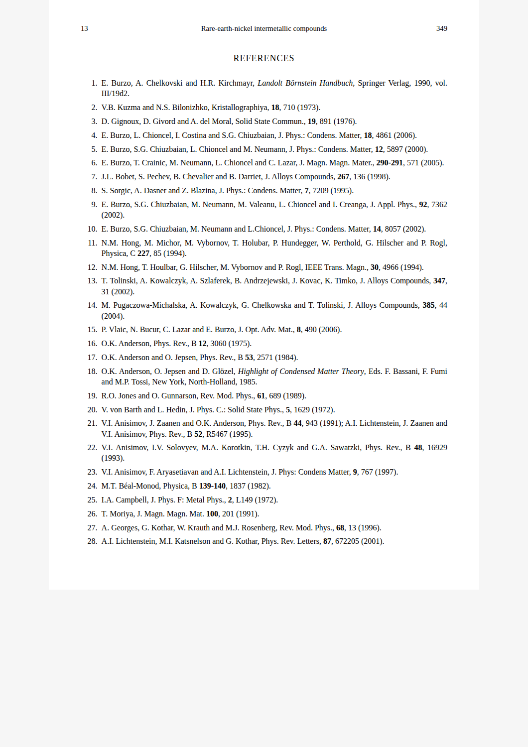13 Rare-earth-nickel intermetallic compounds 349
REFERENCES
E. Burzo, A. Chelkovski and H.R. Kirchmayr, Landolt Börnstein Handbuch, Springer Verlag, 1990, vol. III/19d2.
V.B. Kuzma and N.S. Bilonizhko, Kristallographiya, 18, 710 (1973).
D. Gignoux, D. Givord and A. del Moral, Solid State Commun., 19, 891 (1976).
E. Burzo, L. Chioncel, I. Costina and S.G. Chiuzbaian, J. Phys.: Condens. Matter, 18, 4861 (2006).
E. Burzo, S.G. Chiuzbaian, L. Chioncel and M. Neumann, J. Phys.: Condens. Matter, 12, 5897 (2000).
E. Burzo, T. Crainic, M. Neumann, L. Chioncel and C. Lazar, J. Magn. Magn. Mater., 290-291, 571 (2005).
J.L. Bobet, S. Pechev, B. Chevalier and B. Darriet, J. Alloys Compounds, 267, 136 (1998).
S. Sorgic, A. Dasner and Z. Blazina, J. Phys.: Condens. Matter, 7, 7209 (1995).
E. Burzo, S.G. Chiuzbaian, M. Neumann, M. Valeanu, L. Chioncel and I. Creanga, J. Appl. Phys., 92, 7362 (2002).
E. Burzo, S.G. Chiuzbaian, M. Neumann and L.Chioncel, J. Phys.: Condens. Matter, 14, 8057 (2002).
N.M. Hong, M. Michor, M. Vybornov, T. Holubar, P. Hundegger, W. Perthold, G. Hilscher and P. Rogl, Physica, C 227, 85 (1994).
N.M. Hong, T. Houlbar, G. Hilscher, M. Vybornov and P. Rogl, IEEE Trans. Magn., 30, 4966 (1994).
T. Tolinski, A. Kowalczyk, A. Szlaferek, B. Andrzejewski, J. Kovac, K. Timko, J. Alloys Compounds, 347, 31 (2002).
M. Pugaczowa-Michalska, A. Kowalczyk, G. Chelkowska and T. Tolinski, J. Alloys Compounds, 385, 44 (2004).
P. Vlaic, N. Bucur, C. Lazar and E. Burzo, J. Opt. Adv. Mat., 8, 490 (2006).
O.K. Anderson, Phys. Rev., B 12, 3060 (1975).
O.K. Anderson and O. Jepsen, Phys. Rev., B 53, 2571 (1984).
O.K. Anderson, O. Jepsen and D. Glözel, Highlight of Condensed Matter Theory, Eds. F. Bassani, F. Fumi and M.P. Tossi, New York, North-Holland, 1985.
R.O. Jones and O. Gunnarson, Rev. Mod. Phys., 61, 689 (1989).
V. von Barth and L. Hedin, J. Phys. C.: Solid State Phys., 5, 1629 (1972).
V.I. Anisimov, J. Zaanen and O.K. Anderson, Phys. Rev., B 44, 943 (1991); A.I. Lichtenstein, J. Zaanen and V.I. Anisimov, Phys. Rev., B 52, R5467 (1995).
V.I. Anisimov, I.V. Solovyev, M.A. Korotkin, T.H. Cyzyk and G.A. Sawatzki, Phys. Rev., B 48, 16929 (1993).
V.I. Anisimov, F. Aryasetiavan and A.I. Lichtenstein, J. Phys: Condens Matter, 9, 767 (1997).
M.T. Béal-Monod, Physica, B 139-140, 1837 (1982).
I.A. Campbell, J. Phys. F: Metal Phys., 2, L149 (1972).
T. Moriya, J. Magn. Magn. Mat. 100, 201 (1991).
A. Georges, G. Kothar, W. Krauth and M.J. Rosenberg, Rev. Mod. Phys., 68, 13 (1996).
A.I. Lichtenstein, M.I. Katsnelson and G. Kothar, Phys. Rev. Letters, 87, 672205 (2001).